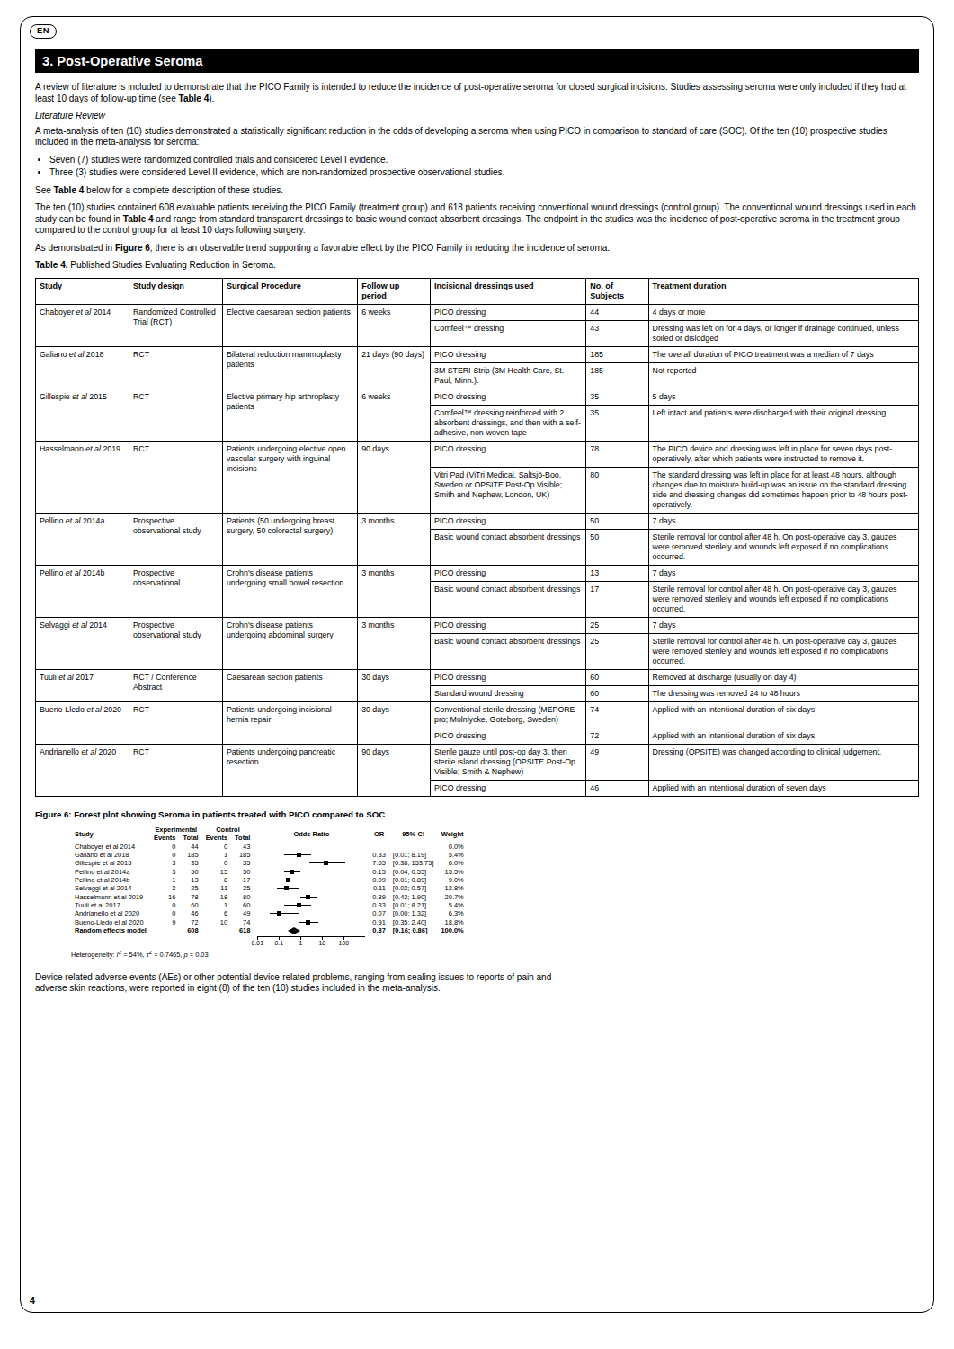EN
3. Post-Operative Seroma
A review of literature is included to demonstrate that the PICO Family is intended to reduce the incidence of post-operative seroma for closed surgical incisions. Studies assessing seroma were only included if they had at least 10 days of follow-up time (see Table 4).
Literature Review
A meta-analysis of ten (10) studies demonstrated a statistically significant reduction in the odds of developing a seroma when using PICO in comparison to standard of care (SOC). Of the ten (10) prospective studies included in the meta-analysis for seroma:
Seven (7) studies were randomized controlled trials and considered Level I evidence.
Three (3) studies were considered Level II evidence, which are non-randomized prospective observational studies.
See Table 4 below for a complete description of these studies.
The ten (10) studies contained 608 evaluable patients receiving the PICO Family (treatment group) and 618 patients receiving conventional wound dressings (control group). The conventional wound dressings used in each study can be found in Table 4 and range from standard transparent dressings to basic wound contact absorbent dressings. The endpoint in the studies was the incidence of post-operative seroma in the treatment group compared to the control group for at least 10 days following surgery.
As demonstrated in Figure 6, there is an observable trend supporting a favorable effect by the PICO Family in reducing the incidence of seroma.
Table 4. Published Studies Evaluating Reduction in Seroma.
| Study | Study design | Surgical Procedure | Follow up period | Incisional dressings used | No. of Subjects | Treatment duration |
| --- | --- | --- | --- | --- | --- | --- |
| Chaboyer et al 2014 | Randomized Controlled Trial (RCT) | Elective caesarean section patients | 6 weeks | PICO dressing | 44 | 4 days or more |
| Comfeel™ dressing | 43 | Dressing was left on for 4 days, or longer if drainage continued, unless soiled or dislodged |
| Galiano et al 2018 | RCT | Bilateral reduction mammoplasty patients | 21 days (90 days) | PICO dressing | 185 | The overall duration of PICO treatment was a median of 7 days |
| 3M STERI-Strip (3M Health Care, St. Paul, Minn.). | 185 | Not reported |
| Gillespie et al 2015 | RCT | Elective primary hip arthroplasty patients | 6 weeks | PICO dressing | 35 | 5 days |
| Comfeel™ dressing reinforced with 2 absorbent dressings, and then with a self-adhesive, non-woven tape | 35 | Left intact and patients were discharged with their original dressing |
| Hasselmann et al 2019 | RCT | Patients undergoing elective open vascular surgery with inguinal incisions | 90 days | PICO dressing | 78 | The PICO device and dressing was left in place for seven days post-operatively, after which patients were instructed to remove it. |
| Vitri Pad (ViTri Medical, Saltsjö-Boo, Sweden or OPSITE Post-Op Visible; Smith and Nephew, London, UK) | 80 | The standard dressing was left in place for at least 48 hours, although changes due to moisture build-up was an issue on the standard dressing side and dressing changes did sometimes happen prior to 48 hours post-operatively. |
| Pellino et al 2014a | Prospective observational study | Patients (50 undergoing breast surgery, 50 colorectal surgery) | 3 months | PICO dressing | 50 | 7 days |
| Basic wound contact absorbent dressings | 50 | Sterile removal for control after 48 h. On post-operative day 3, gauzes were removed sterilely and wounds left exposed if no complications occurred. |
| Pellino et al 2014b | Prospective observational | Crohn's disease patients undergoing small bowel resection | 3 months | PICO dressing | 13 | 7 days |
| Basic wound contact absorbent dressings | 17 | Sterile removal for control after 48 h. On post-operative day 3, gauzes were removed sterilely and wounds left exposed if no complications occurred. |
| Selvaggi et al 2014 | Prospective observational study | Crohn's disease patients undergoing abdominal surgery | 3 months | PICO dressing | 25 | 7 days |
| Basic wound contact absorbent dressings | 25 | Sterile removal for control after 48 h. On post-operative day 3, gauzes were removed sterilely and wounds left exposed if no complications occurred. |
| Tuuli et al 2017 | RCT / Conference Abstract | Caesarean section patients | 30 days | PICO dressing | 60 | Removed at discharge (usually on day 4) |
| Standard wound dressing | 60 | The dressing was removed 24 to 48 hours |
| Bueno-Lledo et al 2020 | RCT | Patients undergoing incisional hernia repair | 30 days | Conventional sterile dressing (MEPORE pro; Molnlycke, Goteborg, Sweden) | 74 | Applied with an intentional duration of six days |
| PICO dressing | 72 | Applied with an intentional duration of six days |
| Andrianello et al 2020 | RCT | Patients undergoing pancreatic resection | 90 days | Sterile gauze until post-op day 3, then sterile island dressing (OPSITE Post-Op Visible; Smith & Nephew) | 49 | Dressing (OPSITE) was changed according to clinical judgement. |
| PICO dressing | 46 | Applied with an intentional duration of seven days |
Figure 6: Forest plot showing Seroma in patients treated with PICO compared to SOC
| Study | Experimental | Control | Odds Ratio | OR | 95%-CI | Weight |
| --- | --- | --- | --- | --- | --- | --- |
| Events | Total | Events | Total |
| Chaboyer et al 2014 | 0 | 44 | 0 | 43 | | | | 0.0% |
| Galiano et al 2018 | 0 | 185 | 1 | 185 | | 0.33 | [0.01; 8.19] | 5.4% |
| Gillespie et al 2015 | 3 | 35 | 0 | 35 | | 7.65 | [0.38; 153.75] | 6.0% |
| Pellino et al 2014a | 3 | 50 | 15 | 50 | | 0.15 | [0.04; 0.55] | 15.5% |
| Pellino et al 2014b | 1 | 13 | 8 | 17 | | 0.09 | [0.01; 0.89] | 9.0% |
| Selvaggi et al 2014 | 2 | 25 | 11 | 25 | | 0.11 | [0.02; 0.57] | 12.8% |
| Hasselmann et al 2019 | 16 | 78 | 18 | 80 | | 0.89 | [0.42; 1.90] | 20.7% |
| Tuuli et al 2017 | 0 | 60 | 1 | 60 | | 0.33 | [0.01; 8.21] | 5.4% |
| Andrianello et al 2020 | 0 | 46 | 6 | 49 | | 0.07 | [0.00; 1.32] | 6.3% |
| Bueno-Lledo el al 2020 | 9 | 72 | 10 | 74 | | 0.91 | [0.35; 2.40] | 18.8% |
| Random effects model | | 608 | | 618 | | 0.37 | [0.16; 0.86] | 100.0% |
| | 0.01 0.1 1 10 100 | |
Heterogeneity: I2 = 54%, τ2 = 0.7465, p = 0.03
Device related adverse events (AEs) or other potential device-related problems, ranging from sealing issues to reports of pain and adverse skin reactions, were reported in eight (8) of the ten (10) studies included in the meta-analysis.
4